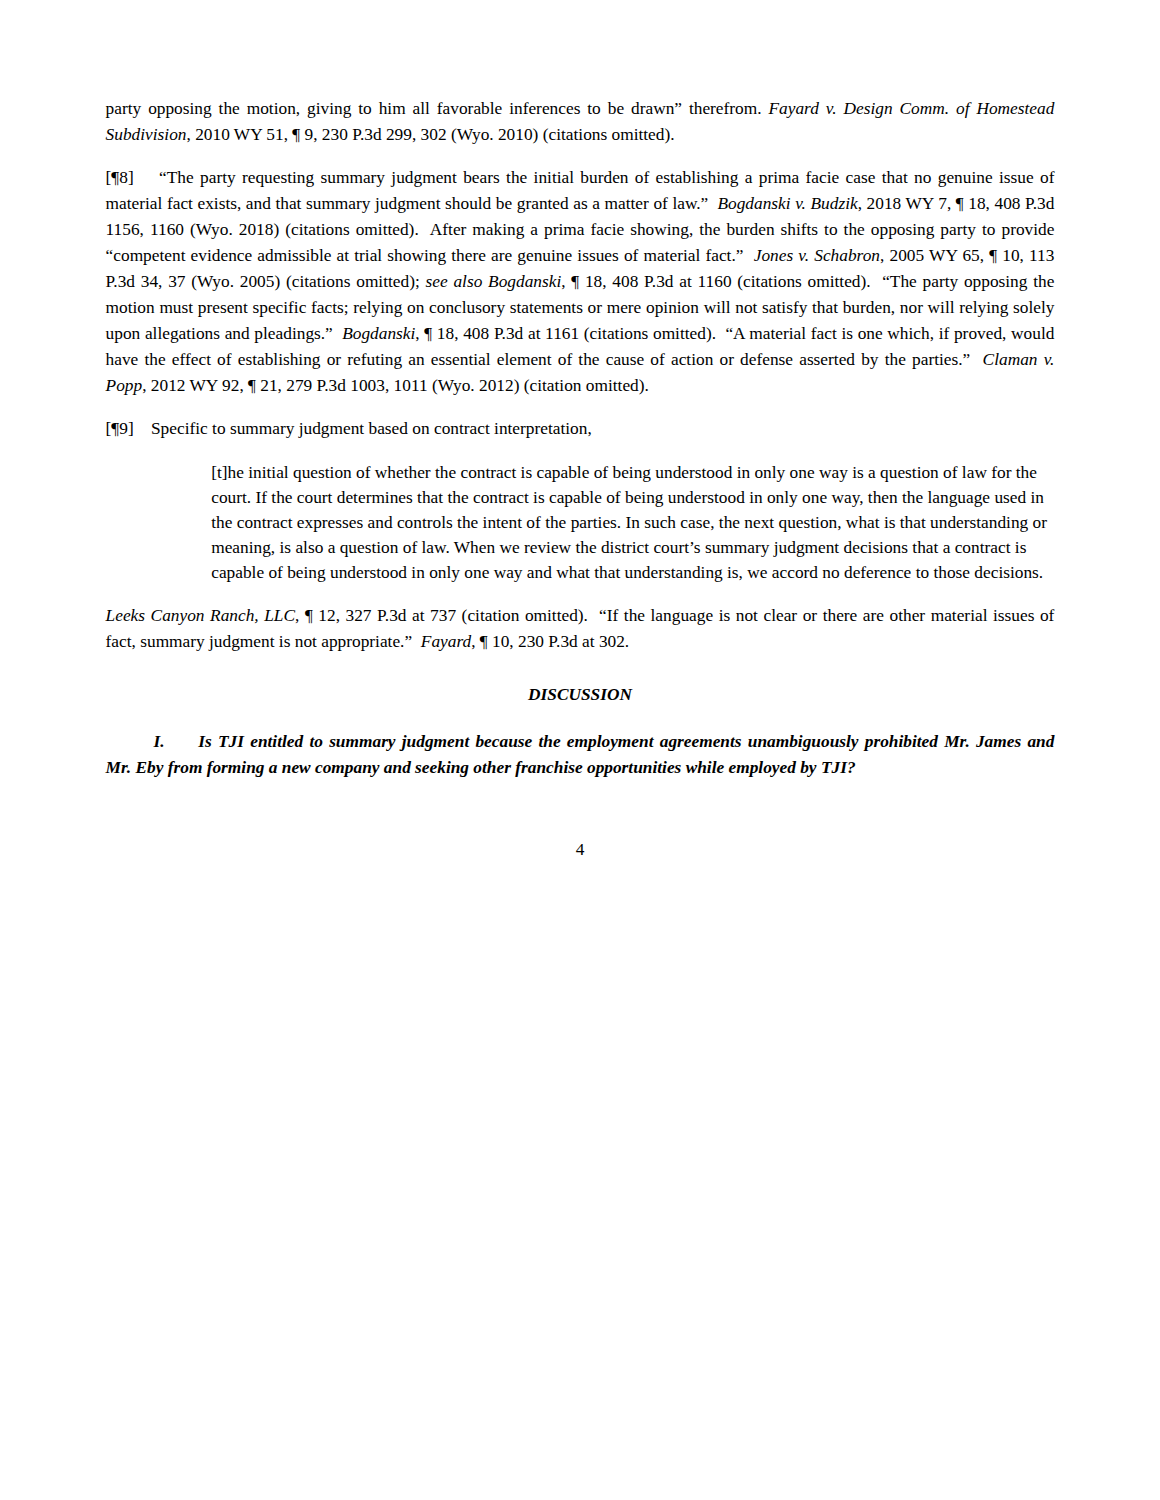party opposing the motion, giving to him all favorable inferences to be drawn” therefrom. Fayard v. Design Comm. of Homestead Subdivision, 2010 WY 51, ¶ 9, 230 P.3d 299, 302 (Wyo. 2010) (citations omitted).
[¶8] “The party requesting summary judgment bears the initial burden of establishing a prima facie case that no genuine issue of material fact exists, and that summary judgment should be granted as a matter of law.” Bogdanski v. Budzik, 2018 WY 7, ¶ 18, 408 P.3d 1156, 1160 (Wyo. 2018) (citations omitted). After making a prima facie showing, the burden shifts to the opposing party to provide “competent evidence admissible at trial showing there are genuine issues of material fact.” Jones v. Schabron, 2005 WY 65, ¶ 10, 113 P.3d 34, 37 (Wyo. 2005) (citations omitted); see also Bogdanski, ¶ 18, 408 P.3d at 1160 (citations omitted). “The party opposing the motion must present specific facts; relying on conclusory statements or mere opinion will not satisfy that burden, nor will relying solely upon allegations and pleadings.” Bogdanski, ¶ 18, 408 P.3d at 1161 (citations omitted). “A material fact is one which, if proved, would have the effect of establishing or refuting an essential element of the cause of action or defense asserted by the parties.” Claman v. Popp, 2012 WY 92, ¶ 21, 279 P.3d 1003, 1011 (Wyo. 2012) (citation omitted).
[¶9] Specific to summary judgment based on contract interpretation,
[t]he initial question of whether the contract is capable of being understood in only one way is a question of law for the court. If the court determines that the contract is capable of being understood in only one way, then the language used in the contract expresses and controls the intent of the parties. In such case, the next question, what is that understanding or meaning, is also a question of law. When we review the district court’s summary judgment decisions that a contract is capable of being understood in only one way and what that understanding is, we accord no deference to those decisions.
Leeks Canyon Ranch, LLC, ¶ 12, 327 P.3d at 737 (citation omitted). “If the language is not clear or there are other material issues of fact, summary judgment is not appropriate.” Fayard, ¶ 10, 230 P.3d at 302.
DISCUSSION
I. Is TJI entitled to summary judgment because the employment agreements unambiguously prohibited Mr. James and Mr. Eby from forming a new company and seeking other franchise opportunities while employed by TJI?
4